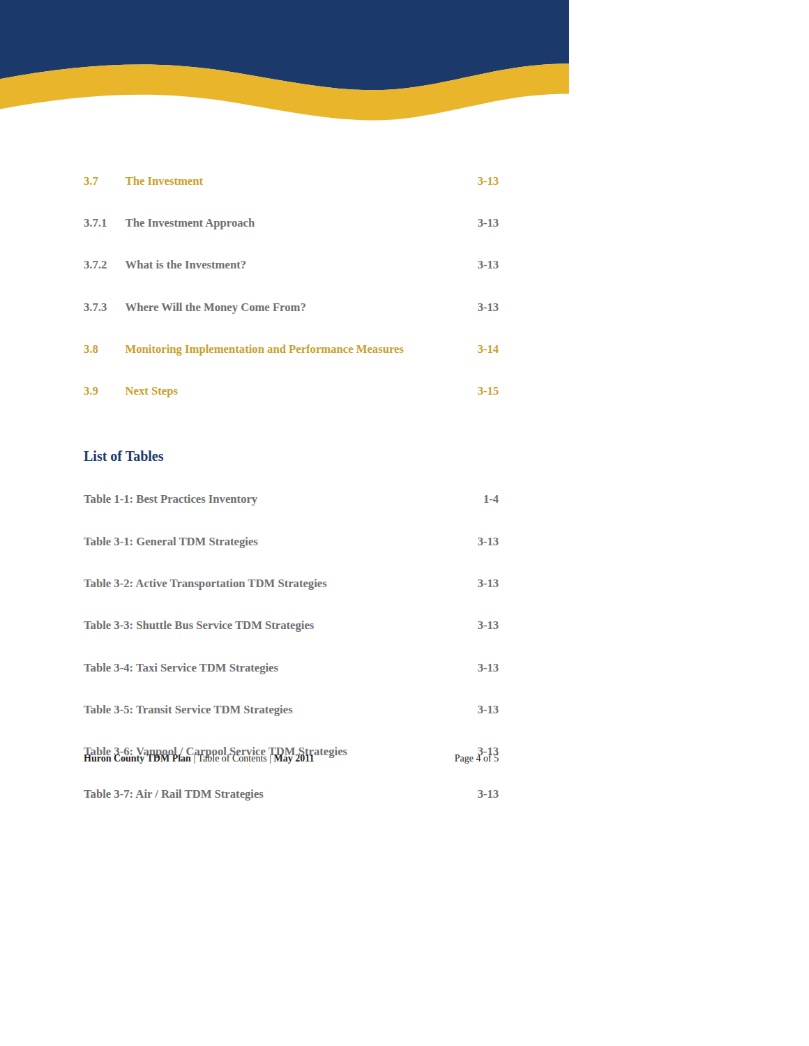3.7 The Investment 3-13
3.7.1 The Investment Approach 3-13
3.7.2 What is the Investment? 3-13
3.7.3 Where Will the Money Come From? 3-13
3.8 Monitoring Implementation and Performance Measures 3-14
3.9 Next Steps 3-15
List of Tables
Table 1-1: Best Practices Inventory 1-4
Table 3-1: General TDM Strategies 3-13
Table 3-2: Active Transportation TDM Strategies 3-13
Table 3-3: Shuttle Bus Service TDM Strategies 3-13
Table 3-4: Taxi Service TDM Strategies 3-13
Table 3-5: Transit Service TDM Strategies 3-13
Table 3-6: Vanpool / Carpool Service TDM Strategies 3-13
Table 3-7: Air / Rail TDM Strategies 3-13
Huron County TDM Plan | Table of Contents | May 2011
Page 4 of 5